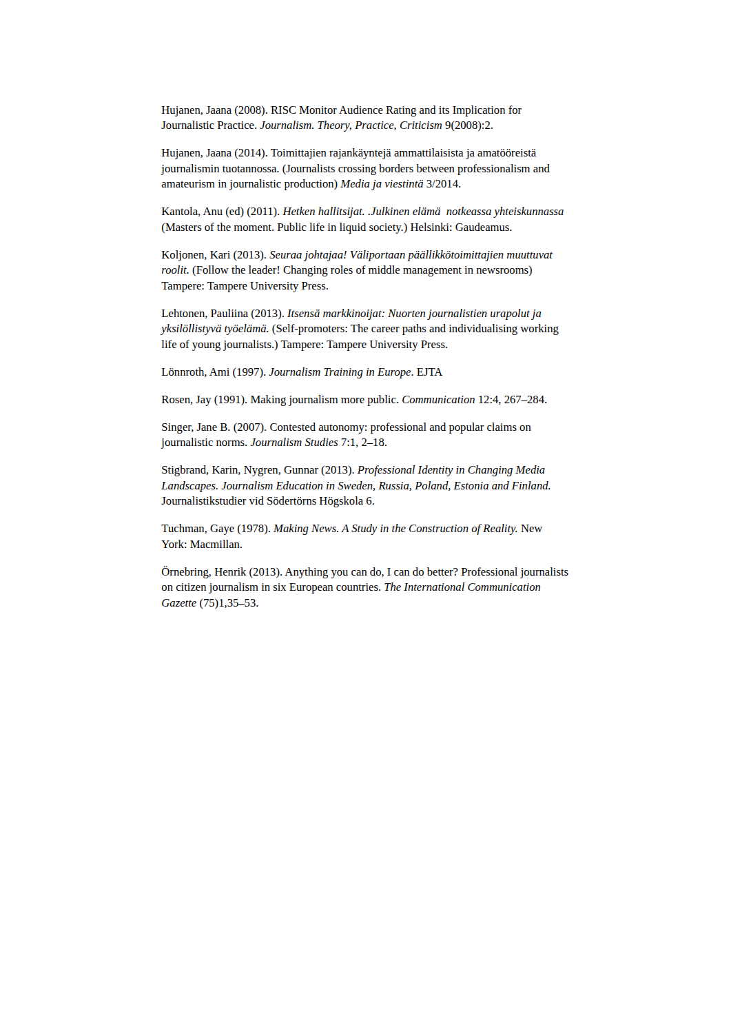Hujanen, Jaana (2008). RISC Monitor Audience Rating and its Implication for Journalistic Practice. Journalism. Theory, Practice, Criticism 9(2008):2.
Hujanen, Jaana (2014). Toimittajien rajankäyntejä ammattilaisista ja amatööreistä journalismin tuotannossa. (Journalists crossing borders between professionalism and amateurism in journalistic production) Media ja viestintä 3/2014.
Kantola, Anu (ed) (2011). Hetken hallitsijat. .Julkinen elämä notkeassa yhteiskunnassa (Masters of the moment. Public life in liquid society.) Helsinki: Gaudeamus.
Koljonen, Kari (2013). Seuraa johtajaa! Väliportaan päällikkötoimittajien muuttuvat roolit. (Follow the leader! Changing roles of middle management in newsrooms) Tampere: Tampere University Press.
Lehtonen, Pauliina (2013). Itsensä markkinoijat: Nuorten journalistien urapolut ja yksilöllistyvä työelämä. (Self-promoters: The career paths and individualising working life of young journalists.) Tampere: Tampere University Press.
Lönnroth, Ami (1997). Journalism Training in Europe. EJTA
Rosen, Jay (1991). Making journalism more public. Communication 12:4, 267–284.
Singer, Jane B. (2007). Contested autonomy: professional and popular claims on journalistic norms. Journalism Studies 7:1, 2–18.
Stigbrand, Karin, Nygren, Gunnar (2013). Professional Identity in Changing Media Landscapes. Journalism Education in Sweden, Russia, Poland, Estonia and Finland. Journalistikstudier vid Södertörns Högskola 6.
Tuchman, Gaye (1978). Making News. A Study in the Construction of Reality. New York: Macmillan.
Örnebring, Henrik (2013). Anything you can do, I can do better? Professional journalists on citizen journalism in six European countries. The International Communication Gazette (75)1,35–53.